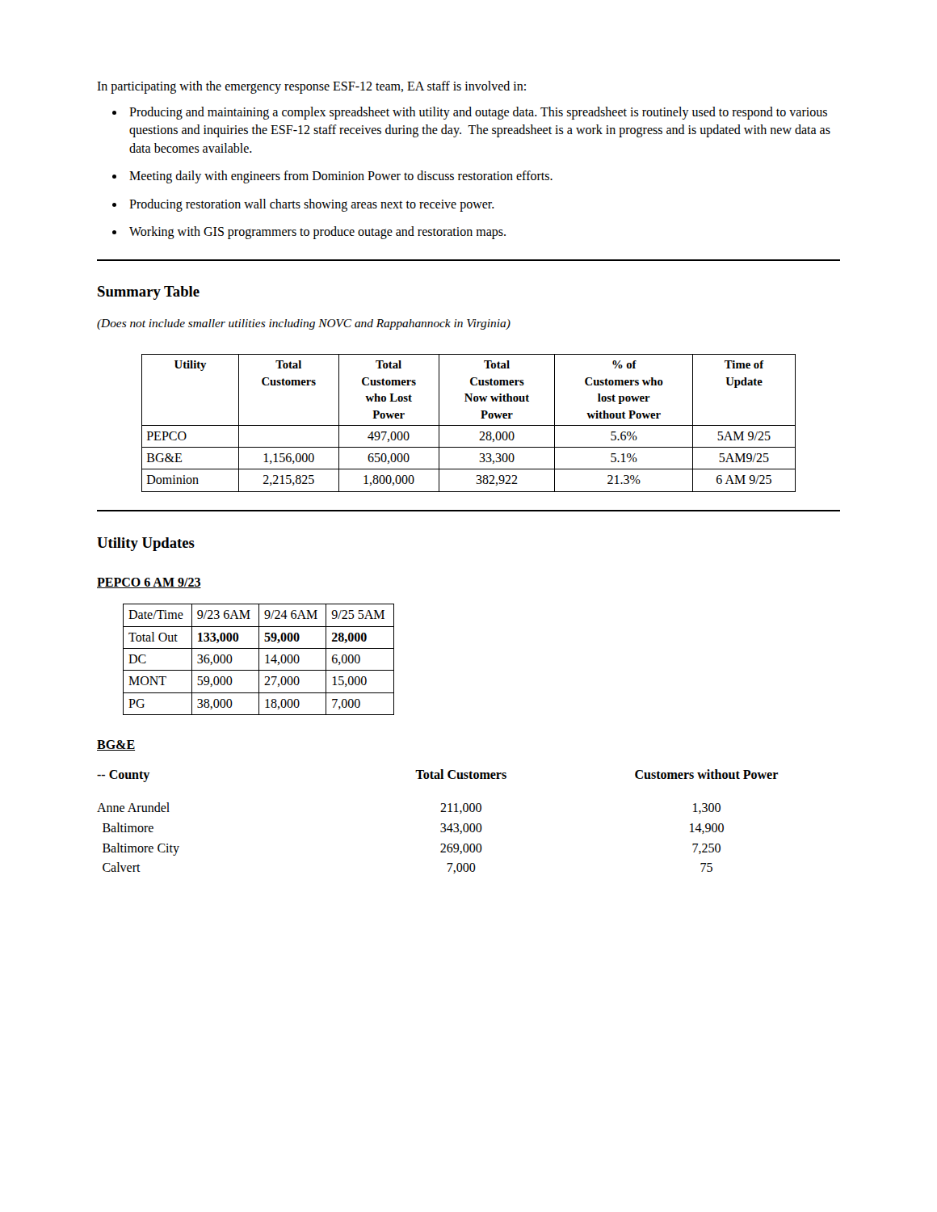In participating with the emergency response ESF-12 team, EA staff is involved in:
Producing and maintaining a complex spreadsheet with utility and outage data. This spreadsheet is routinely used to respond to various questions and inquiries the ESF-12 staff receives during the day. The spreadsheet is a work in progress and is updated with new data as data becomes available.
Meeting daily with engineers from Dominion Power to discuss restoration efforts.
Producing restoration wall charts showing areas next to receive power.
Working with GIS programmers to produce outage and restoration maps.
Summary Table
(Does not include smaller utilities including NOVC and Rappahannock in Virginia)
| Utility | Total Customers | Total Customers who Lost Power | Total Customers Now without Power | % of Customers who lost power without Power | Time of Update |
| --- | --- | --- | --- | --- | --- |
| PEPCO | | 497,000 | 28,000 | 5.6% | 5AM 9/25 |
| BG&E | 1,156,000 | 650,000 | 33,300 | 5.1% | 5AM9/25 |
| Dominion | 2,215,825 | 1,800,000 | 382,922 | 21.3% | 6 AM 9/25 |
Utility Updates
PEPCO 6 AM 9/23
| Date/Time | 9/23 6AM | 9/24 6AM | 9/25 5AM |
| Total Out | 133,000 | 59,000 | 28,000 |
| DC | 36,000 | 14,000 | 6,000 |
| MONT | 59,000 | 27,000 | 15,000 |
| PG | 38,000 | 18,000 | 7,000 |
BG&E
| -- County | Total Customers | Customers without Power |
| --- | --- | --- |
| Anne Arundel | 211,000 | 1,300 |
| Baltimore | 343,000 | 14,900 |
| Baltimore City | 269,000 | 7,250 |
| Calvert | 7,000 | 75 |